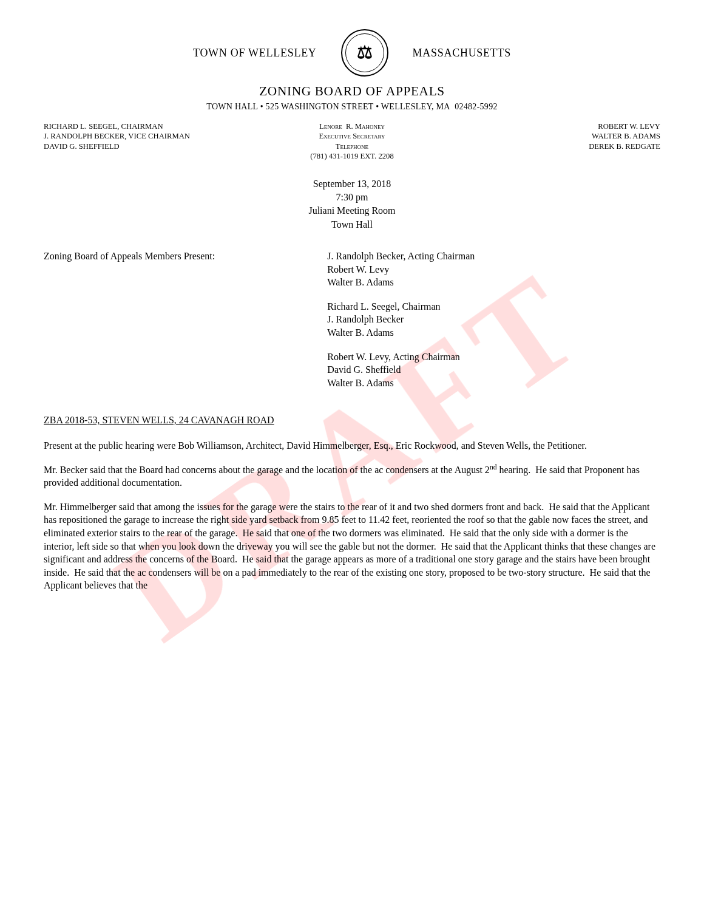DRAFT
TOWN OF WELLESLEY
⚖
MASSACHUSETTS
ZONING BOARD OF APPEALS
TOWN HALL • 525 WASHINGTON STREET • WELLESLEY, MA 02482-5992
| RICHARD L. SEEGEL, CHAIRMAN J. RANDOLPH BECKER, VICE CHAIRMAN DAVID G. SHEFFIELD | Lenore R. Mahoney Executive Secretary Telephone (781) 431-1019 EXT. 2208 | ROBERT W. LEVY WALTER B. ADAMS DEREK B. REDGATE |
September 13, 2018
7:30 pm
Juliani Meeting Room
Town Hall
Zoning Board of Appeals Members Present:
J. Randolph Becker, Acting Chairman
Robert W. Levy
Walter B. Adams
Richard L. Seegel, Chairman
J. Randolph Becker
Walter B. Adams
Robert W. Levy, Acting Chairman
David G. Sheffield
Walter B. Adams
ZBA 2018-53, STEVEN WELLS, 24 CAVANAGH ROAD
Present at the public hearing were Bob Williamson, Architect, David Himmelberger, Esq., Eric Rockwood, and Steven Wells, the Petitioner.
Mr. Becker said that the Board had concerns about the garage and the location of the ac condensers at the August 2nd hearing. He said that Proponent has provided additional documentation.
Mr. Himmelberger said that among the issues for the garage were the stairs to the rear of it and two shed dormers front and back. He said that the Applicant has repositioned the garage to increase the right side yard setback from 9.85 feet to 11.42 feet, reoriented the roof so that the gable now faces the street, and eliminated exterior stairs to the rear of the garage. He said that one of the two dormers was eliminated. He said that the only side with a dormer is the interior, left side so that when you look down the driveway you will see the gable but not the dormer. He said that the Applicant thinks that these changes are significant and address the concerns of the Board. He said that the garage appears as more of a traditional one story garage and the stairs have been brought inside. He said that the ac condensers will be on a pad immediately to the rear of the existing one story, proposed to be two-story structure. He said that the Applicant believes that the